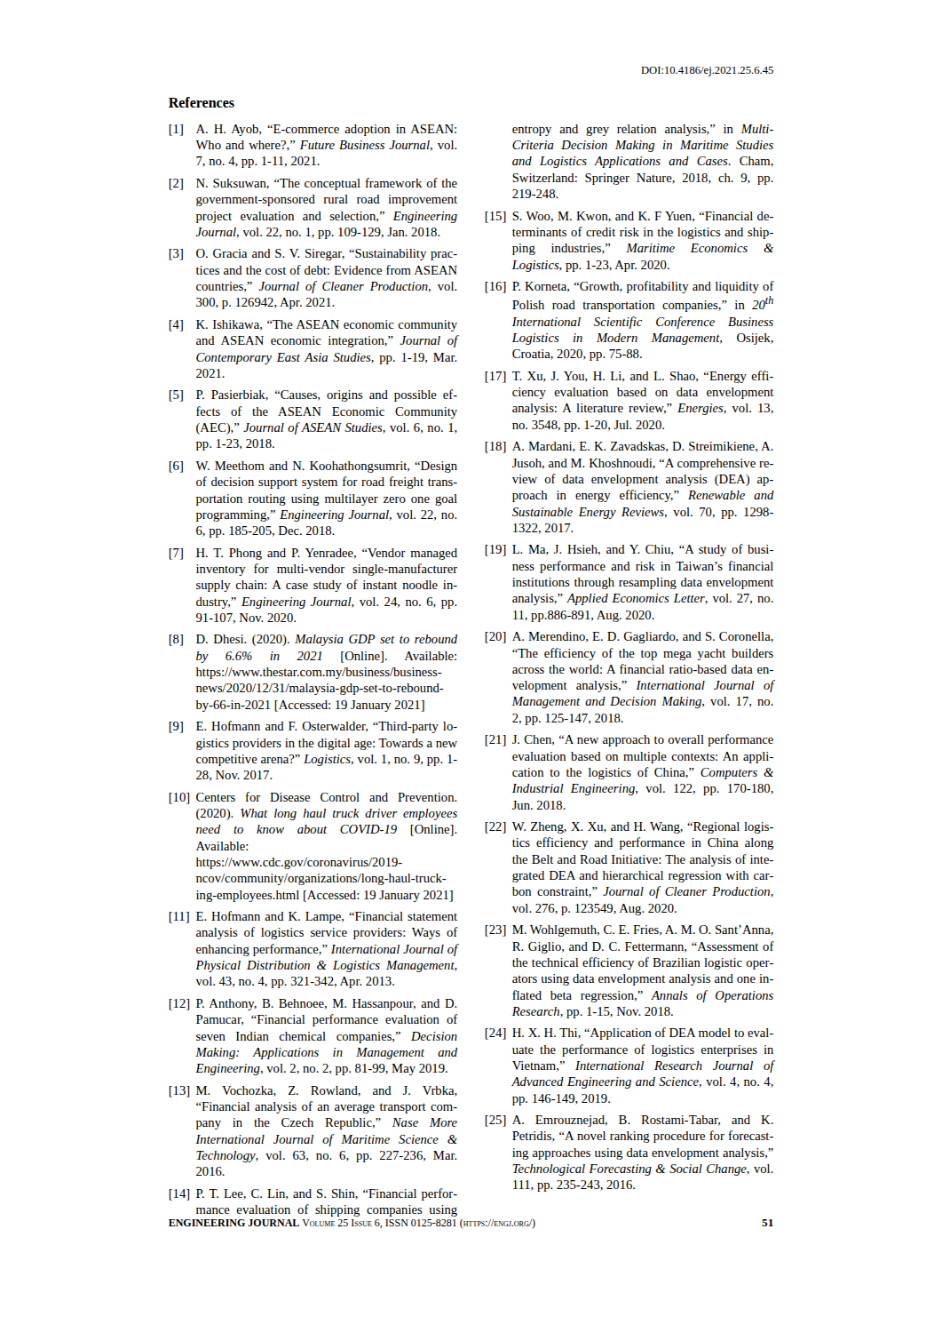DOI:10.4186/ej.2021.25.6.45
References
[1] A. H. Ayob, “E-commerce adoption in ASEAN: Who and where?,” Future Business Journal, vol. 7, no. 4, pp. 1-11, 2021.
[2] N. Suksuwan, “The conceptual framework of the government-sponsored rural road improvement project evaluation and selection,” Engineering Journal, vol. 22, no. 1, pp. 109-129, Jan. 2018.
[3] O. Gracia and S. V. Siregar, “Sustainability practices and the cost of debt: Evidence from ASEAN countries,” Journal of Cleaner Production, vol. 300, p. 126942, Apr. 2021.
[4] K. Ishikawa, “The ASEAN economic community and ASEAN economic integration,” Journal of Contemporary East Asia Studies, pp. 1-19, Mar. 2021.
[5] P. Pasierbiak, “Causes, origins and possible effects of the ASEAN Economic Community (AEC),” Journal of ASEAN Studies, vol. 6, no. 1, pp. 1-23, 2018.
[6] W. Meethom and N. Koohathongsumrit, “Design of decision support system for road freight transportation routing using multilayer zero one goal programming,” Engineering Journal, vol. 22, no. 6, pp. 185-205, Dec. 2018.
[7] H. T. Phong and P. Yenradee, “Vendor managed inventory for multi-vendor single-manufacturer supply chain: A case study of instant noodle industry,” Engineering Journal, vol. 24, no. 6, pp. 91-107, Nov. 2020.
[8] D. Dhesi. (2020). Malaysia GDP set to rebound by 6.6% in 2021 [Online]. Available: https://www.thestar.com.my/business/business-news/2020/12/31/malaysia-gdp-set-to-rebound-by-66-in-2021 [Accessed: 19 January 2021]
[9] E. Hofmann and F. Osterwalder, “Third-party logistics providers in the digital age: Towards a new competitive arena?” Logistics, vol. 1, no. 9, pp. 1-28, Nov. 2017.
[10] Centers for Disease Control and Prevention. (2020). What long haul truck driver employees need to know about COVID-19 [Online]. Available: https://www.cdc.gov/coronavirus/2019-ncov/community/organizations/long-haul-trucking-employees.html [Accessed: 19 January 2021]
[11] E. Hofmann and K. Lampe, “Financial statement analysis of logistics service providers: Ways of enhancing performance,” International Journal of Physical Distribution & Logistics Management, vol. 43, no. 4, pp. 321-342, Apr. 2013.
[12] P. Anthony, B. Behnoee, M. Hassanpour, and D. Pamucar, “Financial performance evaluation of seven Indian chemical companies,” Decision Making: Applications in Management and Engineering, vol. 2, no. 2, pp. 81-99, May 2019.
[13] M. Vochozka, Z. Rowland, and J. Vrbka, “Financial analysis of an average transport company in the Czech Republic,” Nase More International Journal of Maritime Science & Technology, vol. 63, no. 6, pp. 227-236, Mar. 2016.
[14] P. T. Lee, C. Lin, and S. Shin, “Financial performance evaluation of shipping companies using entropy and grey relation analysis,” in Multi-Criteria Decision Making in Maritime Studies and Logistics Applications and Cases. Cham, Switzerland: Springer Nature, 2018, ch. 9, pp. 219-248.
[15] S. Woo, M. Kwon, and K. F Yuen, “Financial determinants of credit risk in the logistics and shipping industries,” Maritime Economics & Logistics, pp. 1-23, Apr. 2020.
[16] P. Korneta, “Growth, profitability and liquidity of Polish road transportation companies,” in 20th International Scientific Conference Business Logistics in Modern Management, Osijek, Croatia, 2020, pp. 75-88.
[17] T. Xu, J. You, H. Li, and L. Shao, “Energy efficiency evaluation based on data envelopment analysis: A literature review,” Energies, vol. 13, no. 3548, pp. 1-20, Jul. 2020.
[18] A. Mardani, E. K. Zavadskas, D. Streimikiene, A. Jusoh, and M. Khoshnoudi, “A comprehensive review of data envelopment analysis (DEA) approach in energy efficiency,” Renewable and Sustainable Energy Reviews, vol. 70, pp. 1298-1322, 2017.
[19] L. Ma, J. Hsieh, and Y. Chiu, “A study of business performance and risk in Taiwan’s financial institutions through resampling data envelopment analysis,” Applied Economics Letter, vol. 27, no. 11, pp.886-891, Aug. 2020.
[20] A. Merendino, E. D. Gagliardo, and S. Coronella, “The efficiency of the top mega yacht builders across the world: A financial ratio-based data envelopment analysis,” International Journal of Management and Decision Making, vol. 17, no. 2, pp. 125-147, 2018.
[21] J. Chen, “A new approach to overall performance evaluation based on multiple contexts: An application to the logistics of China,” Computers & Industrial Engineering, vol. 122, pp. 170-180, Jun. 2018.
[22] W. Zheng, X. Xu, and H. Wang, “Regional logistics efficiency and performance in China along the Belt and Road Initiative: The analysis of integrated DEA and hierarchical regression with carbon constraint,” Journal of Cleaner Production, vol. 276, p. 123549, Aug. 2020.
[23] M. Wohlgemuth, C. E. Fries, A. M. O. Sant’Anna, R. Giglio, and D. C. Fettermann, “Assessment of the technical efficiency of Brazilian logistic operators using data envelopment analysis and one inflated beta regression,” Annals of Operations Research, pp. 1-15, Nov. 2018.
[24] H. X. H. Thi, “Application of DEA model to evaluate the performance of logistics enterprises in Vietnam,” International Research Journal of Advanced Engineering and Science, vol. 4, no. 4, pp. 146-149, 2019.
[25] A. Emrouznejad, B. Rostami-Tabar, and K. Petridis, “A novel ranking procedure for forecasting approaches using data envelopment analysis,” Technological Forecasting & Social Change, vol. 111, pp. 235-243, 2016.
ENGINEERING JOURNAL Volume 25 Issue 6, ISSN 0125-8281 (https://engj.org/)
51